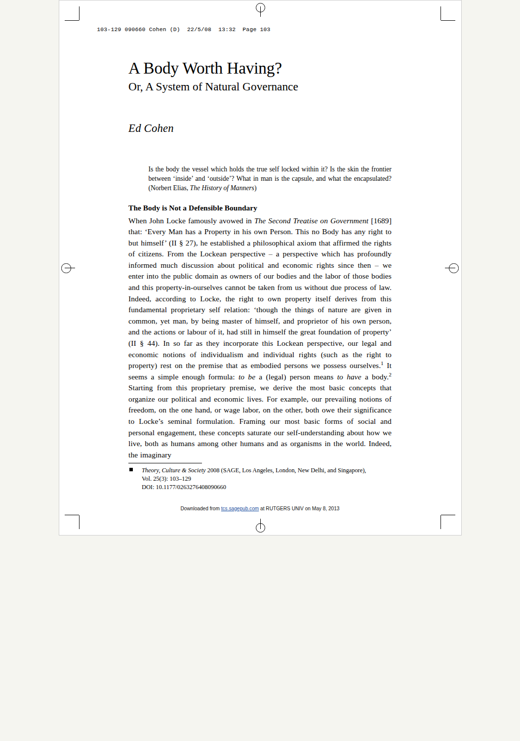103-129 090660 Cohen (D) 22/5/08 13:32 Page 103
A Body Worth Having? Or, A System of Natural Governance
Ed Cohen
Is the body the vessel which holds the true self locked within it? Is the skin the frontier between ‘inside’ and ‘outside’? What in man is the capsule, and what the encapsulated? (Norbert Elias, The History of Manners)
The Body is Not a Defensible Boundary
When John Locke famously avowed in The Second Treatise on Government [1689] that: ‘Every Man has a Property in his own Person. This no Body has any right to but himself’ (II § 27), he established a philosophical axiom that affirmed the rights of citizens. From the Lockean perspective – a perspective which has profoundly informed much discussion about political and economic rights since then – we enter into the public domain as owners of our bodies and the labor of those bodies and this property-in-ourselves cannot be taken from us without due process of law. Indeed, according to Locke, the right to own property itself derives from this fundamental proprietary self relation: ‘though the things of nature are given in common, yet man, by being master of himself, and proprietor of his own person, and the actions or labour of it, had still in himself the great foundation of property’ (II § 44). In so far as they incorporate this Lockean perspective, our legal and economic notions of individualism and individual rights (such as the right to property) rest on the premise that as embodied persons we possess ourselves.1 It seems a simple enough formula: to be a (legal) person means to have a body.2 Starting from this proprietary premise, we derive the most basic concepts that organize our political and economic lives. For example, our prevailing notions of freedom, on the one hand, or wage labor, on the other, both owe their significance to Locke’s seminal formulation. Framing our most basic forms of social and personal engagement, these concepts saturate our self-understanding about how we live, both as humans among other humans and as organisms in the world. Indeed, the imaginary
Theory, Culture & Society 2008 (SAGE, Los Angeles, London, New Delhi, and Singapore),
Vol. 25(3): 103–129
DOI: 10.1177/0263276408090660
Downloaded from tcs.sagepub.com at RUTGERS UNIV on May 8, 2013